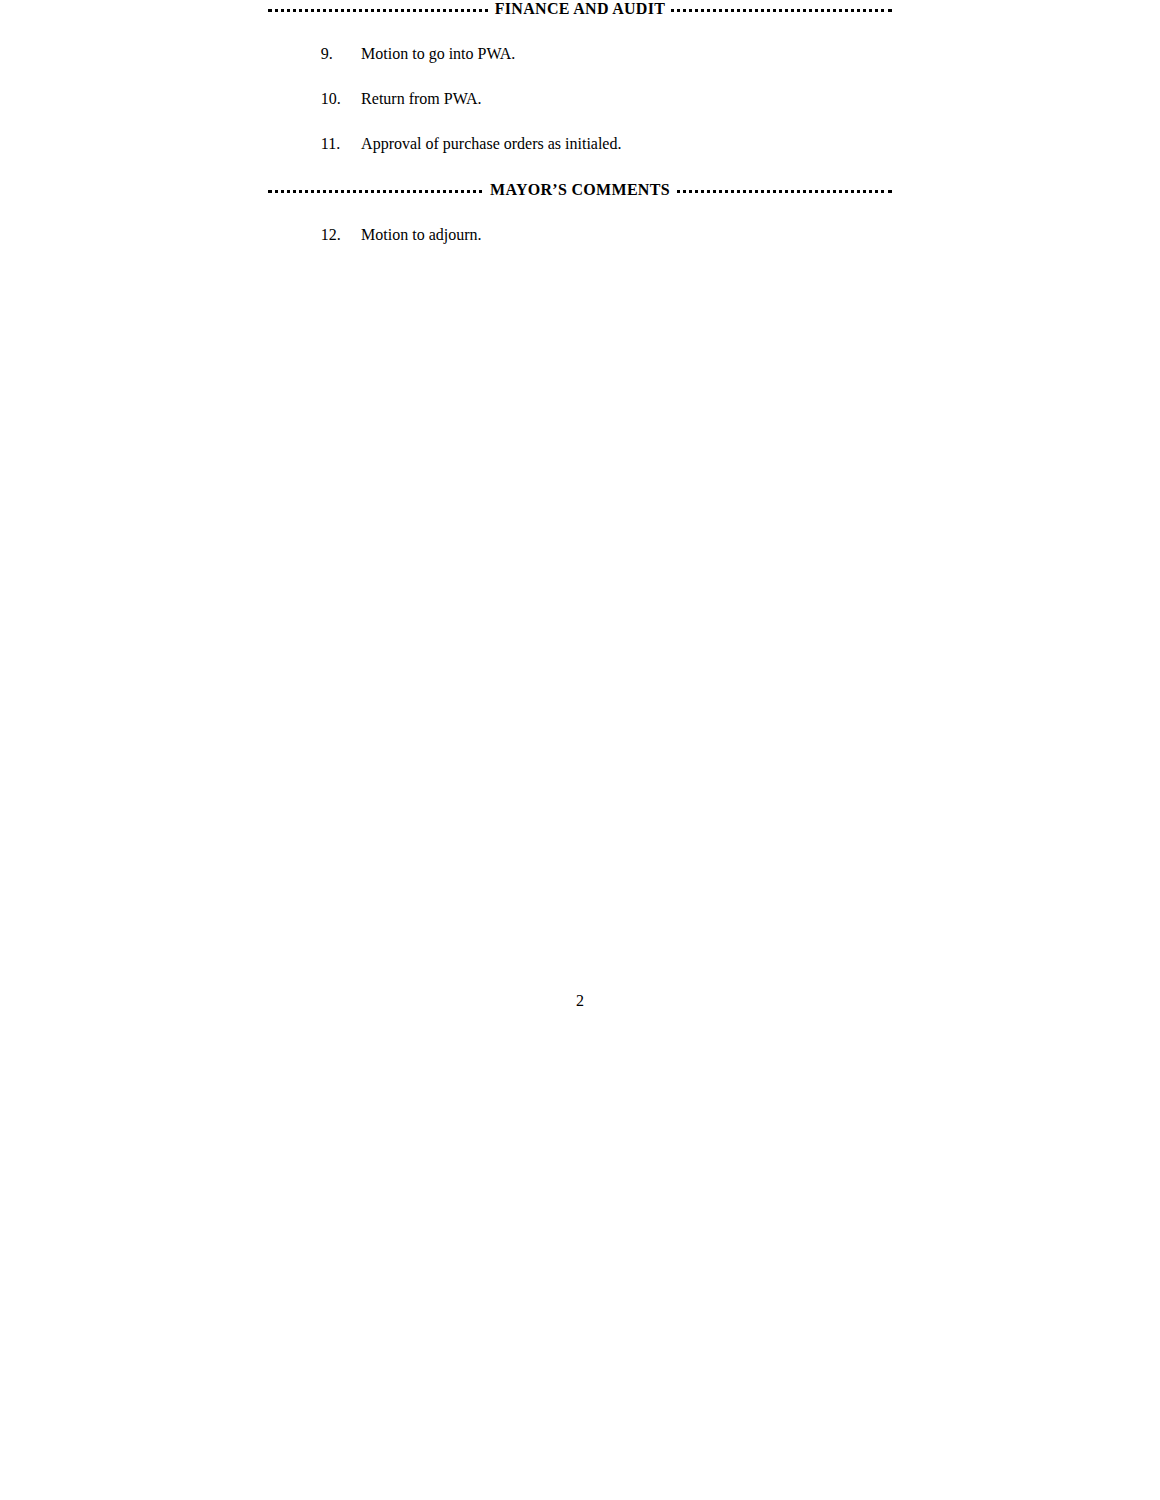FINANCE AND AUDIT
9. Motion to go into PWA.
10. Return from PWA.
11. Approval of purchase orders as initialed.
MAYOR’S COMMENTS
12. Motion to adjourn.
2